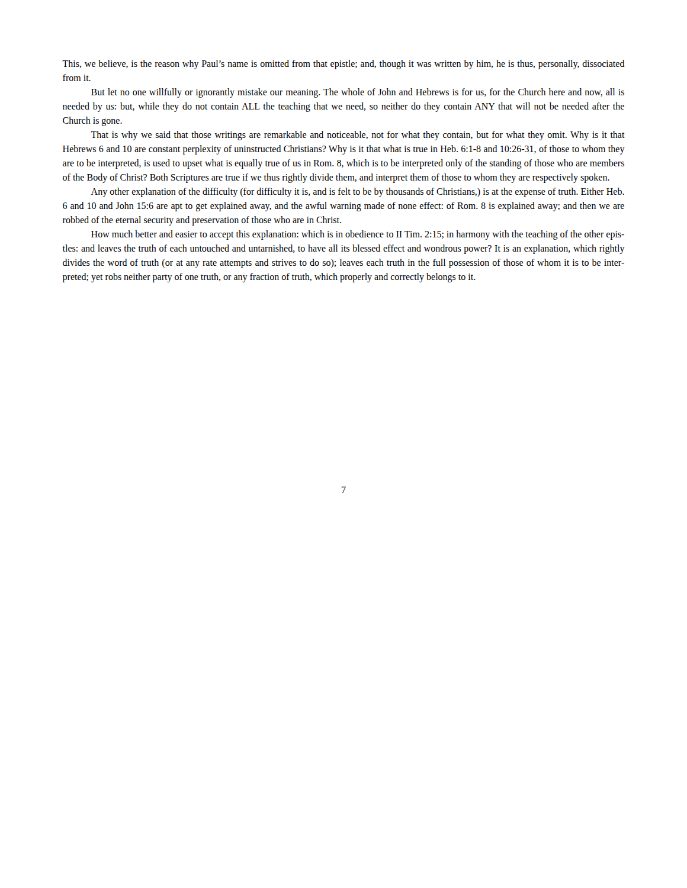This, we believe, is the reason why Paul’s name is omitted from that epistle; and, though it was written by him, he is thus, personally, dissociated from it.
But let no one willfully or ignorantly mistake our meaning. The whole of John and Hebrews is for us, for the Church here and now, all is needed by us: but, while they do not contain ALL the teaching that we need, so neither do they contain ANY that will not be needed after the Church is gone.
That is why we said that those writings are remarkable and noticeable, not for what they contain, but for what they omit. Why is it that Hebrews 6 and 10 are constant perplexity of uninstructed Christians? Why is it that what is true in Heb. 6:1-8 and 10:26-31, of those to whom they are to be interpreted, is used to upset what is equally true of us in Rom. 8, which is to be interpreted only of the standing of those who are members of the Body of Christ? Both Scriptures are true if we thus rightly divide them, and interpret them of those to whom they are respectively spoken.
Any other explanation of the difficulty (for difficulty it is, and is felt to be by thousands of Christians,) is at the expense of truth. Either Heb. 6 and 10 and John 15:6 are apt to get explained away, and the awful warning made of none effect: of Rom. 8 is explained away; and then we are robbed of the eternal security and preservation of those who are in Christ.
How much better and easier to accept this explanation: which is in obedience to II Tim. 2:15; in harmony with the teaching of the other epistles: and leaves the truth of each untouched and untarnished, to have all its blessed effect and wondrous power? It is an explanation, which rightly divides the word of truth (or at any rate attempts and strives to do so); leaves each truth in the full possession of those of whom it is to be interpreted; yet robs neither party of one truth, or any fraction of truth, which properly and correctly belongs to it.
7